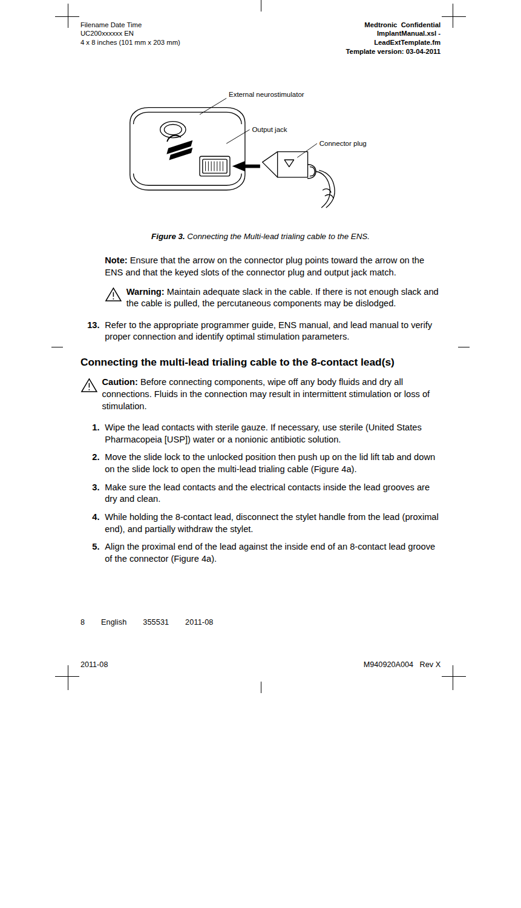Filename Date Time
UC200xxxxxx EN
4 x 8 inches (101 mm x 203 mm)
Medtronic Confidential
ImplantManual.xsl -
LeadExtTemplate.fm
Template version: 03-04-2011
External neurostimulator Output jack Connector plug
Figure 3. Connecting the Multi-lead trialing cable to the ENS.
Note: Ensure that the arrow on the connector plug points toward the arrow on the ENS and that the keyed slots of the connector plug and output jack match.
Warning: Maintain adequate slack in the cable. If there is not enough slack and the cable is pulled, the percutaneous components may be dislodged.
13. Refer to the appropriate programmer guide, ENS manual, and lead manual to verify proper connection and identify optimal stimulation parameters.
Connecting the multi-lead trialing cable to the 8-contact lead(s)
Caution: Before connecting components, wipe off any body fluids and dry all connections. Fluids in the connection may result in intermittent stimulation or loss of stimulation.
1. Wipe the lead contacts with sterile gauze. If necessary, use sterile (United States Pharmacopeia [USP]) water or a nonionic antibiotic solution.
2. Move the slide lock to the unlocked position then push up on the lid lift tab and down on the slide lock to open the multi-lead trialing cable (Figure 4a).
3. Make sure the lead contacts and the electrical contacts inside the lead grooves are dry and clean.
4. While holding the 8-contact lead, disconnect the stylet handle from the lead (proximal end), and partially withdraw the stylet.
5. Align the proximal end of the lead against the inside end of an 8-contact lead groove of the connector (Figure 4a).
8 English 355531 2011-08
2011-08
M940920A004 Rev X